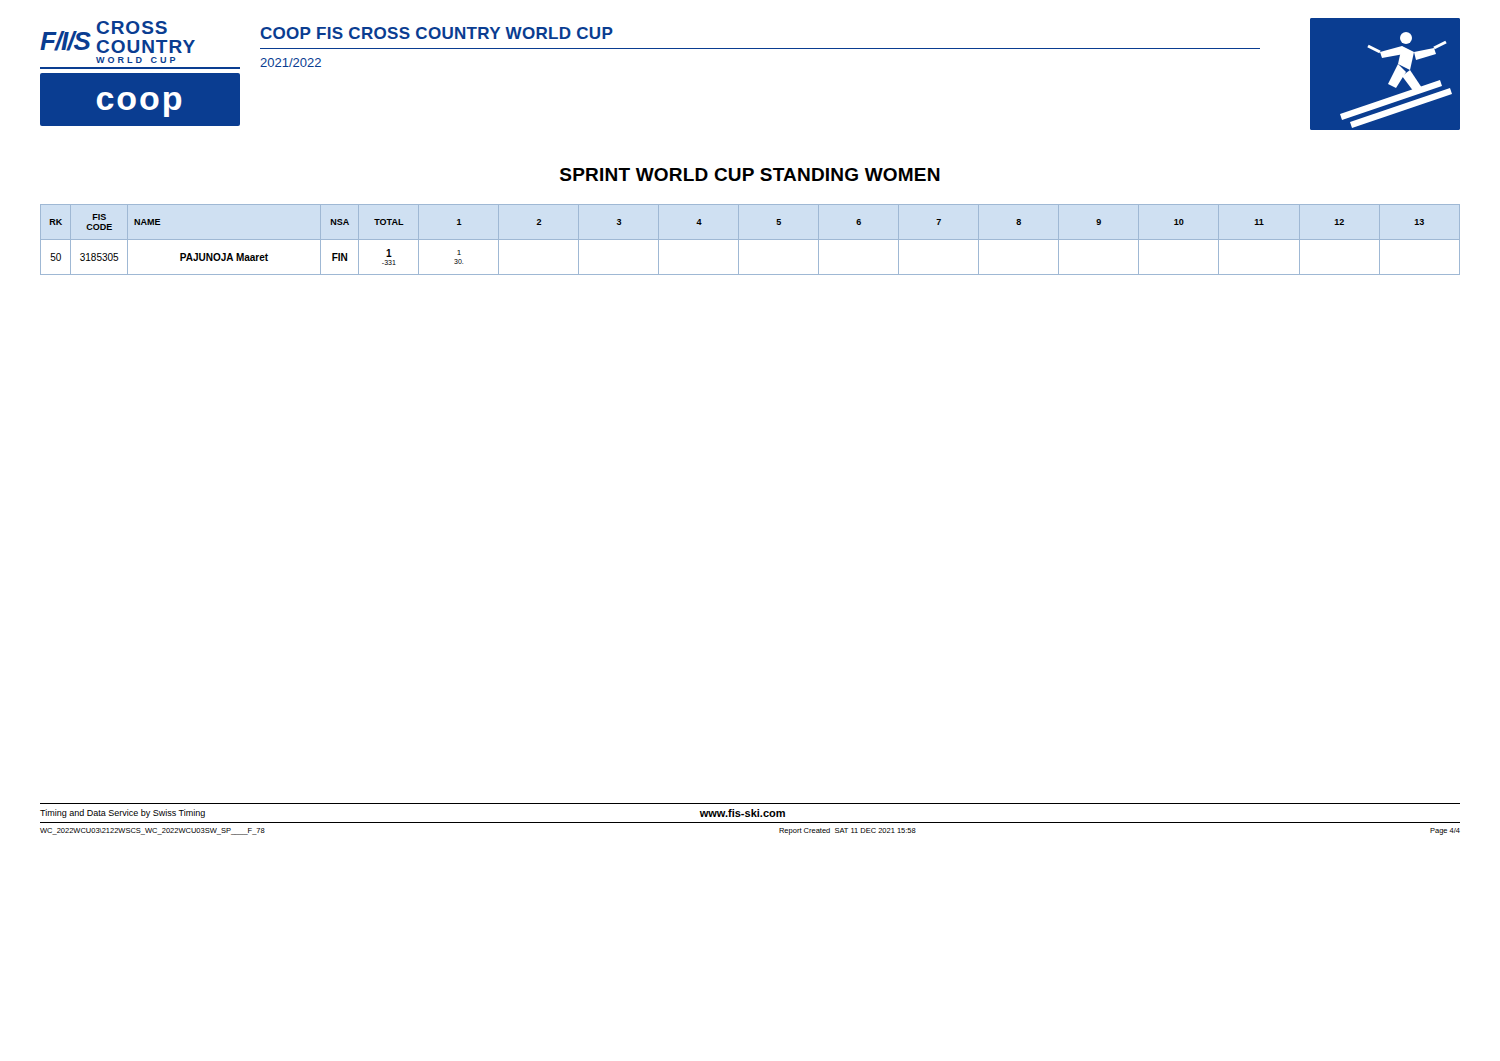F/I/S
CROSS
COUNTRY
WORLD CUP
coop
COOP FIS CROSS COUNTRY WORLD CUP
2021/2022
SPRINT WORLD CUP STANDING WOMEN
| RK | FIS CODE | NAME | NSA | TOTAL | 1 | 2 | 3 | 4 | 5 | 6 | 7 | 8 | 9 | 10 | 11 | 12 | 13 |
| --- | --- | --- | --- | --- | --- | --- | --- | --- | --- | --- | --- | --- | --- | --- | --- | --- | --- |
| 50 | 3185305 | PAJUNOJA Maaret | FIN | 1 -331 | 1 30. | | | | | | | | | | | | |
Timing and Data Service by Swiss Timing
www.fis-ski.com
WC_2022WCU03\2122WSCS_WC_2022WCU03SW_SP____F_78
Report Created SAT 11 DEC 2021 15:58
Page 4/4